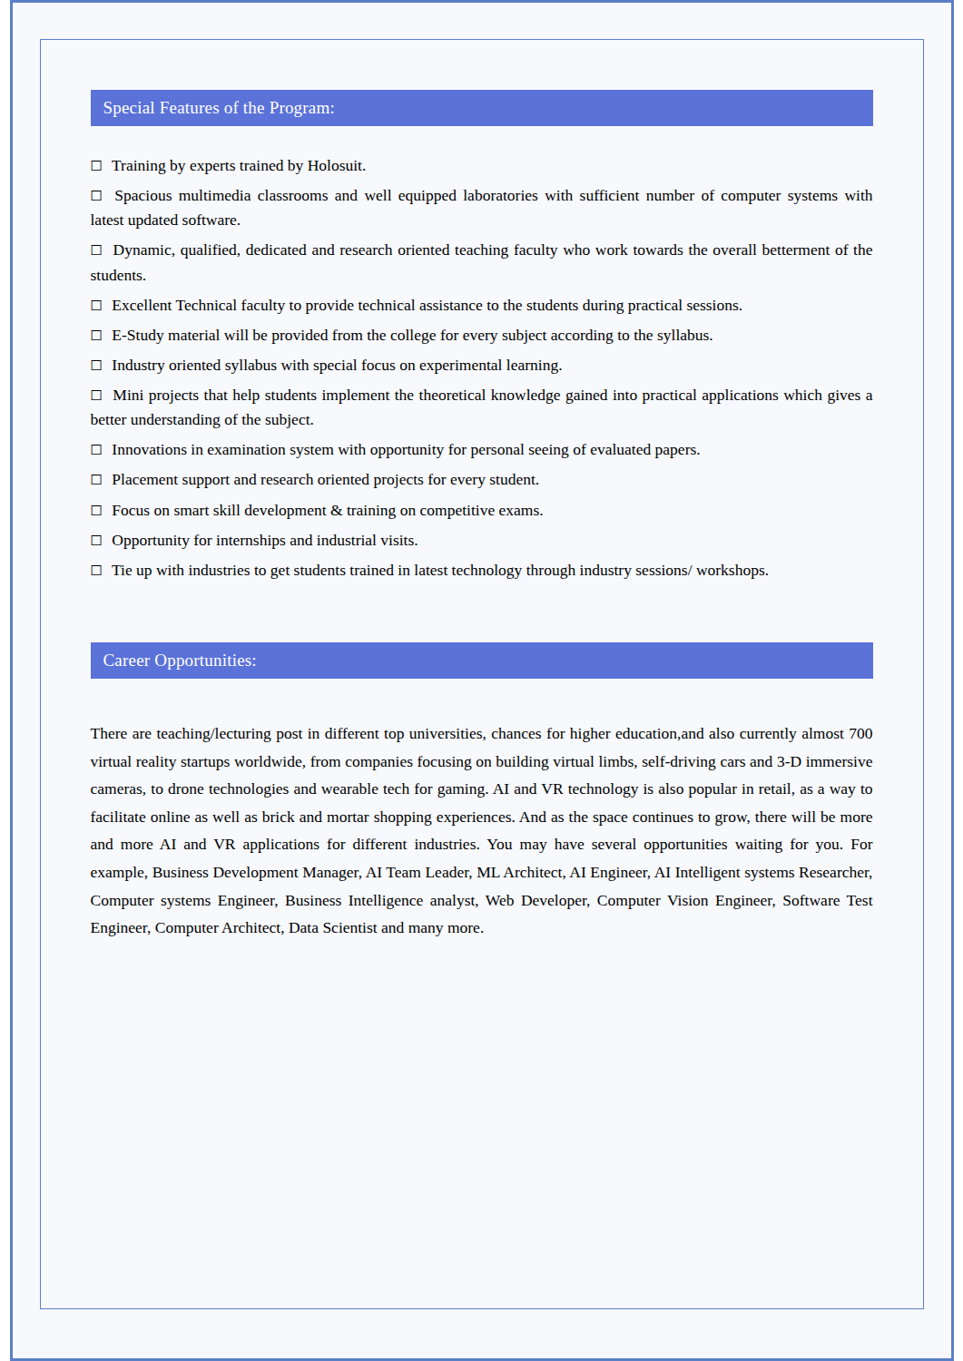Special Features of the Program:
☐ Training by experts trained by Holosuit.
☐ Spacious multimedia classrooms and well equipped laboratories with sufficient number of computer systems with latest updated software.
☐ Dynamic, qualified, dedicated and research oriented teaching faculty who work towards the overall betterment of the students.
☐ Excellent Technical faculty to provide technical assistance to the students during practical sessions.
☐ E-Study material will be provided from the college for every subject according to the syllabus.
☐ Industry oriented syllabus with special focus on experimental learning.
☐ Mini projects that help students implement the theoretical knowledge gained into practical applications which gives a better understanding of the subject.
☐ Innovations in examination system with opportunity for personal seeing of evaluated papers.
☐ Placement support and research oriented projects for every student.
☐ Focus on smart skill development & training on competitive exams.
☐ Opportunity for internships and industrial visits.
☐ Tie up with industries to get students trained in latest technology through industry sessions/ workshops.
Career Opportunities:
There are teaching/lecturing post in different top universities, chances for higher education,and also currently almost 700 virtual reality startups worldwide, from companies focusing on building virtual limbs, self-driving cars and 3-D immersive cameras, to drone technologies and wearable tech for gaming. AI and VR technology is also popular in retail, as a way to facilitate online as well as brick and mortar shopping experiences. And as the space continues to grow, there will be more and more AI and VR applications for different industries. You may have several opportunities waiting for you. For example, Business Development Manager, AI Team Leader, ML Architect, AI Engineer, AI Intelligent systems Researcher, Computer systems Engineer, Business Intelligence analyst, Web Developer, Computer Vision Engineer, Software Test Engineer, Computer Architect, Data Scientist and many more.